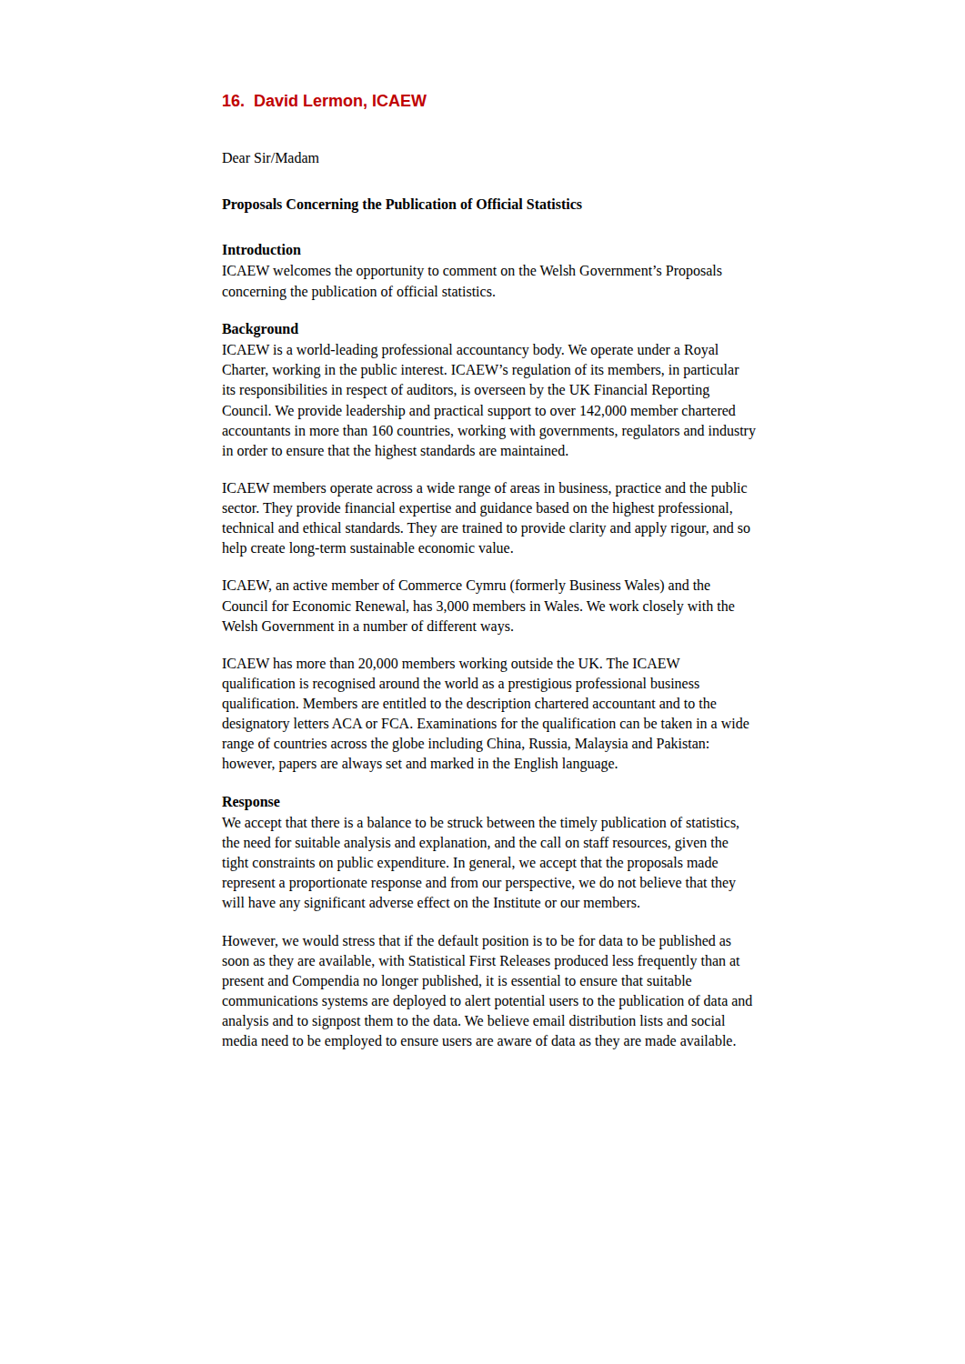16. David Lermon, ICAEW
Dear Sir/Madam
Proposals Concerning the Publication of Official Statistics
Introduction
ICAEW welcomes the opportunity to comment on the Welsh Government’s Proposals concerning the publication of official statistics.
Background
ICAEW is a world-leading professional accountancy body. We operate under a Royal Charter, working in the public interest. ICAEW’s regulation of its members, in particular its responsibilities in respect of auditors, is overseen by the UK Financial Reporting Council. We provide leadership and practical support to over 142,000 member chartered accountants in more than 160 countries, working with governments, regulators and industry in order to ensure that the highest standards are maintained.
ICAEW members operate across a wide range of areas in business, practice and the public sector. They provide financial expertise and guidance based on the highest professional, technical and ethical standards. They are trained to provide clarity and apply rigour, and so help create long-term sustainable economic value.
ICAEW, an active member of Commerce Cymru (formerly Business Wales) and the Council for Economic Renewal, has 3,000 members in Wales. We work closely with the Welsh Government in a number of different ways.
ICAEW has more than 20,000 members working outside the UK. The ICAEW qualification is recognised around the world as a prestigious professional business qualification. Members are entitled to the description chartered accountant and to the designatory letters ACA or FCA. Examinations for the qualification can be taken in a wide range of countries across the globe including China, Russia, Malaysia and Pakistan: however, papers are always set and marked in the English language.
Response
We accept that there is a balance to be struck between the timely publication of statistics, the need for suitable analysis and explanation, and the call on staff resources, given the tight constraints on public expenditure. In general, we accept that the proposals made represent a proportionate response and from our perspective, we do not believe that they will have any significant adverse effect on the Institute or our members.
However, we would stress that if the default position is to be for data to be published as soon as they are available, with Statistical First Releases produced less frequently than at present and Compendia no longer published, it is essential to ensure that suitable communications systems are deployed to alert potential users to the publication of data and analysis and to signpost them to the data. We believe email distribution lists and social media need to be employed to ensure users are aware of data as they are made available.